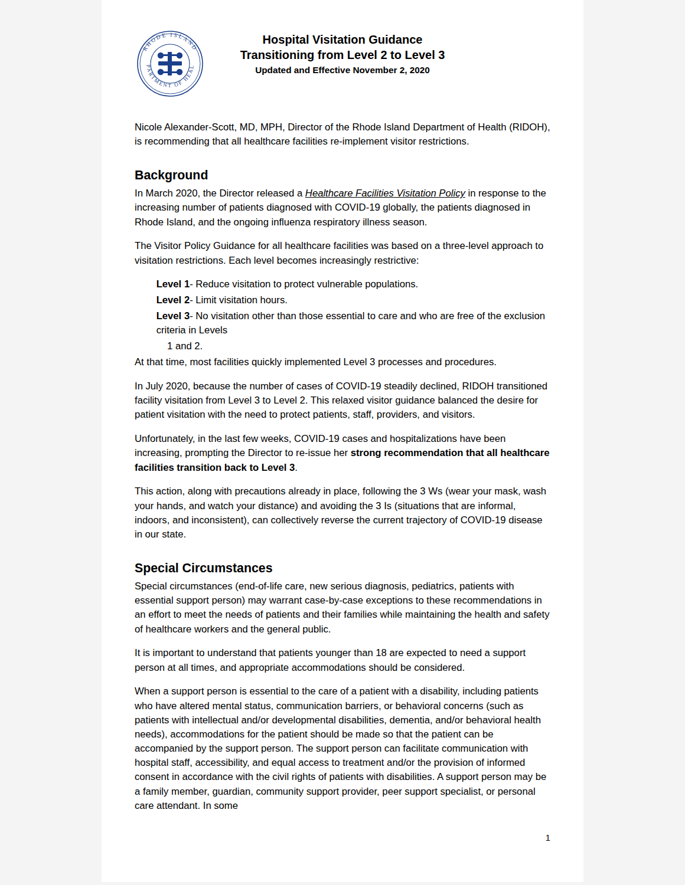RHODE ISLAND DEPARTMENT OF HEALTH
Hospital Visitation Guidance
Transitioning from Level 2 to Level 3
Updated and Effective November 2, 2020
Nicole Alexander-Scott, MD, MPH, Director of the Rhode Island Department of Health (RIDOH), is recommending that all healthcare facilities re-implement visitor restrictions.
Background
In March 2020, the Director released a Healthcare Facilities Visitation Policy in response to the increasing number of patients diagnosed with COVID-19 globally, the patients diagnosed in Rhode Island, and the ongoing influenza respiratory illness season.
The Visitor Policy Guidance for all healthcare facilities was based on a three-level approach to visitation restrictions. Each level becomes increasingly restrictive:
Level 1- Reduce visitation to protect vulnerable populations.
Level 2- Limit visitation hours.
Level 3- No visitation other than those essential to care and who are free of the exclusion criteria in Levels
1 and 2.
At that time, most facilities quickly implemented Level 3 processes and procedures.
In July 2020, because the number of cases of COVID-19 steadily declined, RIDOH transitioned facility visitation from Level 3 to Level 2. This relaxed visitor guidance balanced the desire for patient visitation with the need to protect patients, staff, providers, and visitors.
Unfortunately, in the last few weeks, COVID-19 cases and hospitalizations have been increasing, prompting the Director to re-issue her strong recommendation that all healthcare facilities transition back to Level 3.
This action, along with precautions already in place, following the 3 Ws (wear your mask, wash your hands, and watch your distance) and avoiding the 3 Is (situations that are informal, indoors, and inconsistent), can collectively reverse the current trajectory of COVID-19 disease in our state.
Special Circumstances
Special circumstances (end-of-life care, new serious diagnosis, pediatrics, patients with essential support person) may warrant case-by-case exceptions to these recommendations in an effort to meet the needs of patients and their families while maintaining the health and safety of healthcare workers and the general public.
It is important to understand that patients younger than 18 are expected to need a support person at all times, and appropriate accommodations should be considered.
When a support person is essential to the care of a patient with a disability, including patients who have altered mental status, communication barriers, or behavioral concerns (such as patients with intellectual and/or developmental disabilities, dementia, and/or behavioral health needs), accommodations for the patient should be made so that the patient can be accompanied by the support person. The support person can facilitate communication with hospital staff, accessibility, and equal access to treatment and/or the provision of informed consent in accordance with the civil rights of patients with disabilities. A support person may be a family member, guardian, community support provider, peer support specialist, or personal care attendant. In some
1